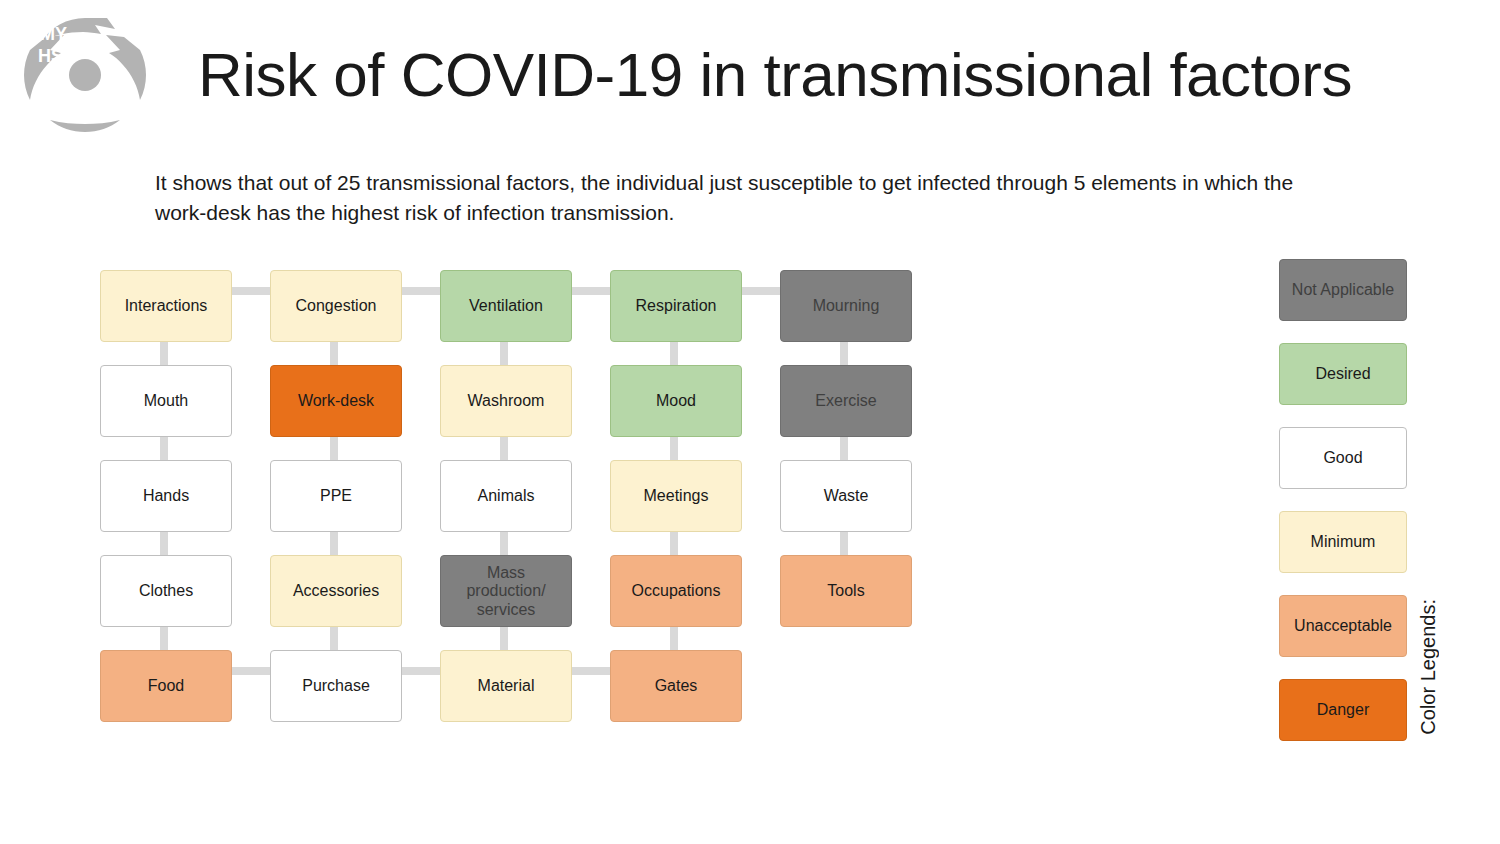MY HSE
Risk of COVID-19 in transmissional factors
It shows that out of 25 transmissional factors, the individual just susceptible to get infected through 5 elements in which the work-desk has the highest risk of infection transmission.
Interactions
Congestion
Ventilation
Respiration
Mourning
Mouth
Work-desk
Washroom
Mood
Exercise
Hands
PPE
Animals
Meetings
Waste
Clothes
Accessories
Mass production/ services
Occupations
Tools
Food
Purchase
Material
Gates
Not Applicable
Desired
Good
Minimum
Unacceptable
Danger
Color Legends: